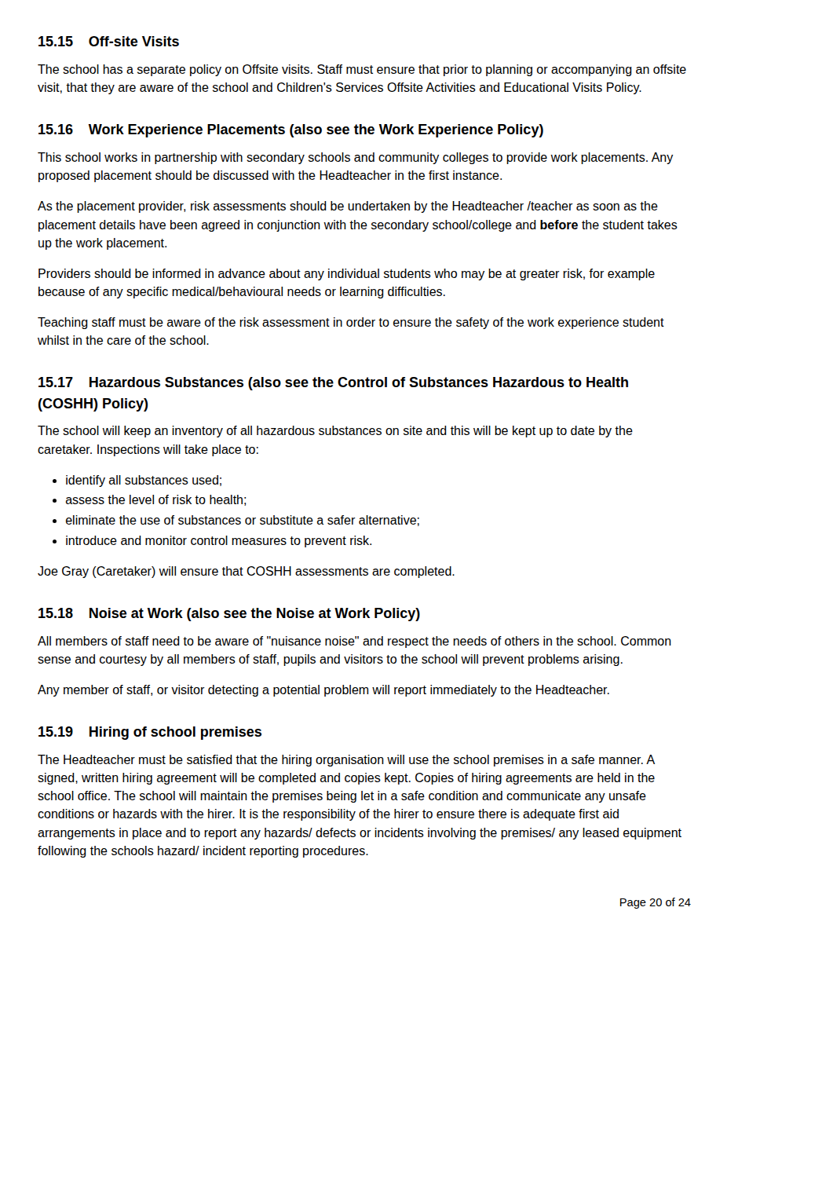15.15 Off-site Visits
The school has a separate policy on Offsite visits. Staff must ensure that prior to planning or accompanying an offsite visit, that they are aware of the school and Children's Services Offsite Activities and Educational Visits Policy.
15.16 Work Experience Placements (also see the Work Experience Policy)
This school works in partnership with secondary schools and community colleges to provide work placements. Any proposed placement should be discussed with the Headteacher in the first instance.
As the placement provider, risk assessments should be undertaken by the Headteacher /teacher as soon as the placement details have been agreed in conjunction with the secondary school/college and before the student takes up the work placement.
Providers should be informed in advance about any individual students who may be at greater risk, for example because of any specific medical/behavioural needs or learning difficulties.
Teaching staff must be aware of the risk assessment in order to ensure the safety of the work experience student whilst in the care of the school.
15.17 Hazardous Substances (also see the Control of Substances Hazardous to Health (COSHH) Policy)
The school will keep an inventory of all hazardous substances on site and this will be kept up to date by the caretaker. Inspections will take place to:
identify all substances used;
assess the level of risk to health;
eliminate the use of substances or substitute a safer alternative;
introduce and monitor control measures to prevent risk.
Joe Gray (Caretaker) will ensure that COSHH assessments are completed.
15.18 Noise at Work (also see the Noise at Work Policy)
All members of staff need to be aware of "nuisance noise" and respect the needs of others in the school. Common sense and courtesy by all members of staff, pupils and visitors to the school will prevent problems arising.
Any member of staff, or visitor detecting a potential problem will report immediately to the Headteacher.
15.19 Hiring of school premises
The Headteacher must be satisfied that the hiring organisation will use the school premises in a safe manner. A signed, written hiring agreement will be completed and copies kept. Copies of hiring agreements are held in the school office. The school will maintain the premises being let in a safe condition and communicate any unsafe conditions or hazards with the hirer. It is the responsibility of the hirer to ensure there is adequate first aid arrangements in place and to report any hazards/ defects or incidents involving the premises/ any leased equipment following the schools hazard/ incident reporting procedures.
Page 20 of 24